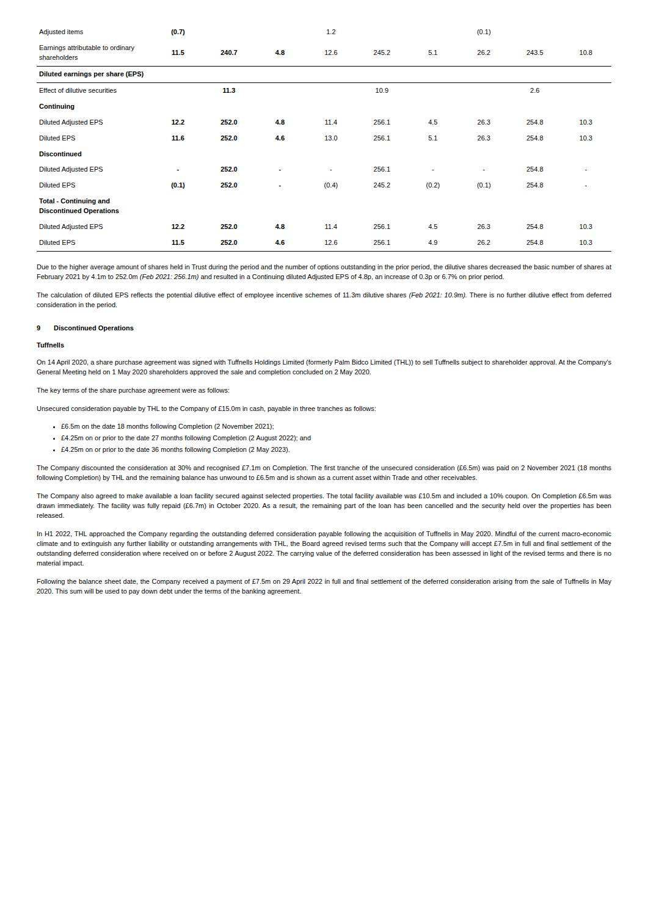| Adjusted items | (0.7) | | | 1.2 | | | (0.1) | | |
| Earnings attributable to ordinary shareholders | 11.5 | 240.7 | 4.8 | 12.6 | 245.2 | 5.1 | 26.2 | 243.5 | 10.8 |
| Diluted earnings per share (EPS) | | | | | | | | | |
| Effect of dilutive securities | | 11.3 | | | 10.9 | | | 2.6 | |
| Continuing | | | | | | | | | |
| Diluted Adjusted EPS | 12.2 | 252.0 | 4.8 | 11.4 | 256.1 | 4.5 | 26.3 | 254.8 | 10.3 |
| Diluted EPS | 11.6 | 252.0 | 4.6 | 13.0 | 256.1 | 5.1 | 26.3 | 254.8 | 10.3 |
| Discontinued | | | | | | | | | |
| Diluted Adjusted EPS | - | 252.0 | - | - | 256.1 | - | - | 254.8 | - |
| Diluted EPS | (0.1) | 252.0 | - | (0.4) | 245.2 | (0.2) | (0.1) | 254.8 | - |
| Total - Continuing and Discontinued Operations | | | | | | | | | |
| Diluted Adjusted EPS | 12.2 | 252.0 | 4.8 | 11.4 | 256.1 | 4.5 | 26.3 | 254.8 | 10.3 |
| Diluted EPS | 11.5 | 252.0 | 4.6 | 12.6 | 256.1 | 4.9 | 26.2 | 254.8 | 10.3 |
Due to the higher average amount of shares held in Trust during the period and the number of options outstanding in the prior period, the dilutive shares decreased the basic number of shares at February 2021 by 4.1m to 252.0m (Feb 2021: 256.1m) and resulted in a Continuing diluted Adjusted EPS of 4.8p, an increase of 0.3p or 6.7% on prior period.
The calculation of diluted EPS reflects the potential dilutive effect of employee incentive schemes of 11.3m dilutive shares (Feb 2021: 10.9m). There is no further dilutive effect from deferred consideration in the period.
9 Discontinued Operations
Tuffnells
On 14 April 2020, a share purchase agreement was signed with Tuffnells Holdings Limited (formerly Palm Bidco Limited (THL)) to sell Tuffnells subject to shareholder approval. At the Company's General Meeting held on 1 May 2020 shareholders approved the sale and completion concluded on 2 May 2020.
The key terms of the share purchase agreement were as follows:
Unsecured consideration payable by THL to the Company of £15.0m in cash, payable in three tranches as follows:
£6.5m on the date 18 months following Completion (2 November 2021);
£4.25m on or prior to the date 27 months following Completion (2 August 2022); and
£4.25m on or prior to the date 36 months following Completion (2 May 2023).
The Company discounted the consideration at 30% and recognised £7.1m on Completion. The first tranche of the unsecured consideration (£6.5m) was paid on 2 November 2021 (18 months following Completion) by THL and the remaining balance has unwound to £6.5m and is shown as a current asset within Trade and other receivables.
The Company also agreed to make available a loan facility secured against selected properties. The total facility available was £10.5m and included a 10% coupon. On Completion £6.5m was drawn immediately. The facility was fully repaid (£6.7m) in October 2020. As a result, the remaining part of the loan has been cancelled and the security held over the properties has been released.
In H1 2022, THL approached the Company regarding the outstanding deferred consideration payable following the acquisition of Tuffnells in May 2020. Mindful of the current macro-economic climate and to extinguish any further liability or outstanding arrangements with THL, the Board agreed revised terms such that the Company will accept £7.5m in full and final settlement of the outstanding deferred consideration where received on or before 2 August 2022. The carrying value of the deferred consideration has been assessed in light of the revised terms and there is no material impact.
Following the balance sheet date, the Company received a payment of £7.5m on 29 April 2022 in full and final settlement of the deferred consideration arising from the sale of Tuffnells in May 2020. This sum will be used to pay down debt under the terms of the banking agreement.